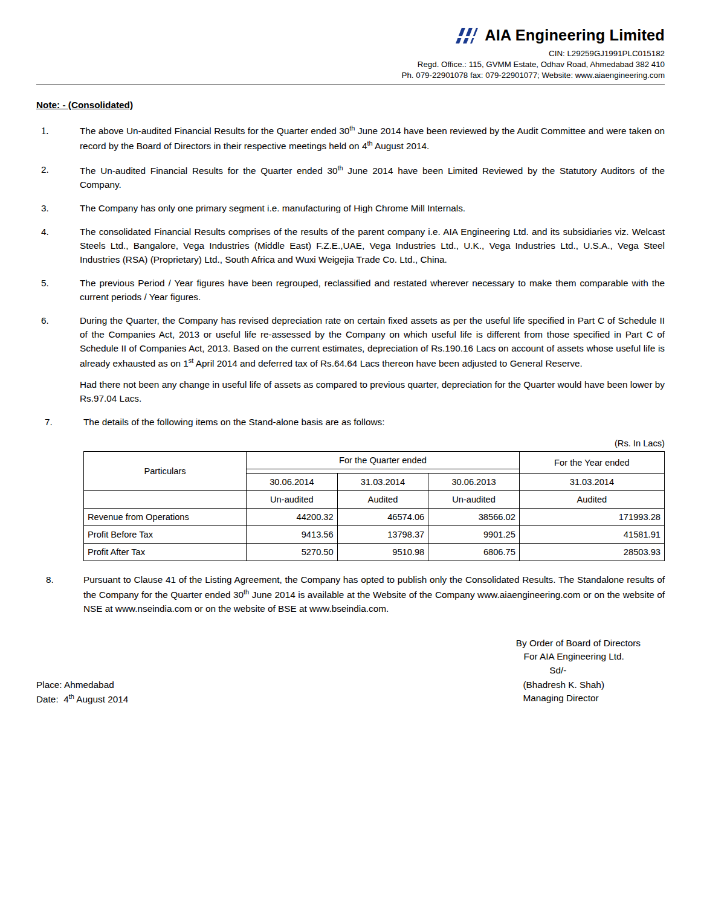AIA Engineering Limited
CIN: L29259GJ1991PLC015182
Regd. Office.: 115, GVMM Estate, Odhav Road, Ahmedabad 382 410
Ph. 079-22901078 fax: 079-22901077; Website: www.aiaengineering.com
Note: - (Consolidated)
The above Un-audited Financial Results for the Quarter ended 30th June 2014 have been reviewed by the Audit Committee and were taken on record by the Board of Directors in their respective meetings held on 4th August 2014.
The Un-audited Financial Results for the Quarter ended 30th June 2014 have been Limited Reviewed by the Statutory Auditors of the Company.
The Company has only one primary segment i.e. manufacturing of High Chrome Mill Internals.
The consolidated Financial Results comprises of the results of the parent company i.e. AIA Engineering Ltd. and its subsidiaries viz. Welcast Steels Ltd., Bangalore, Vega Industries (Middle East) F.Z.E.,UAE, Vega Industries Ltd., U.K., Vega Industries Ltd., U.S.A., Vega Steel Industries (RSA) (Proprietary) Ltd., South Africa and Wuxi Weigejia Trade Co. Ltd., China.
The previous Period / Year figures have been regrouped, reclassified and restated wherever necessary to make them comparable with the current periods / Year figures.
During the Quarter, the Company has revised depreciation rate on certain fixed assets as per the useful life specified in Part C of Schedule II of the Companies Act, 2013 or useful life re-assessed by the Company on which useful life is different from those specified in Part C of Schedule II of Companies Act, 2013. Based on the current estimates, depreciation of Rs.190.16 Lacs on account of assets whose useful life is already exhausted as on 1st April 2014 and deferred tax of Rs.64.64 Lacs thereon have been adjusted to General Reserve.
Had there not been any change in useful life of assets as compared to previous quarter, depreciation for the Quarter would have been lower by Rs.97.04 Lacs.
The details of the following items on the Stand-alone basis are as follows:
(Rs. In Lacs)
| Particulars | For the Quarter ended | For the Year ended |
| --- | --- | --- |
| 30.06.2014 | 31.03.2014 | 30.06.2013 | 31.03.2014 |
| | Un-audited | Audited | Un-audited | Audited |
| Revenue from Operations | 44200.32 | 46574.06 | 38566.02 | 171993.28 |
| Profit Before Tax | 9413.56 | 13798.37 | 9901.25 | 41581.91 |
| Profit After Tax | 5270.50 | 9510.98 | 6806.75 | 28503.93 |
Pursuant to Clause 41 of the Listing Agreement, the Company has opted to publish only the Consolidated Results. The Standalone results of the Company for the Quarter ended 30th June 2014 is available at the Website of the Company www.aiaengineering.com or on the website of NSE at www.nseindia.com or on the website of BSE at www.bseindia.com.
By Order of Board of Directors
For AIA Engineering Ltd.
Sd/-
Place: Ahmedabad
Date: 4th August 2014
(Bhadresh K. Shah)
Managing Director